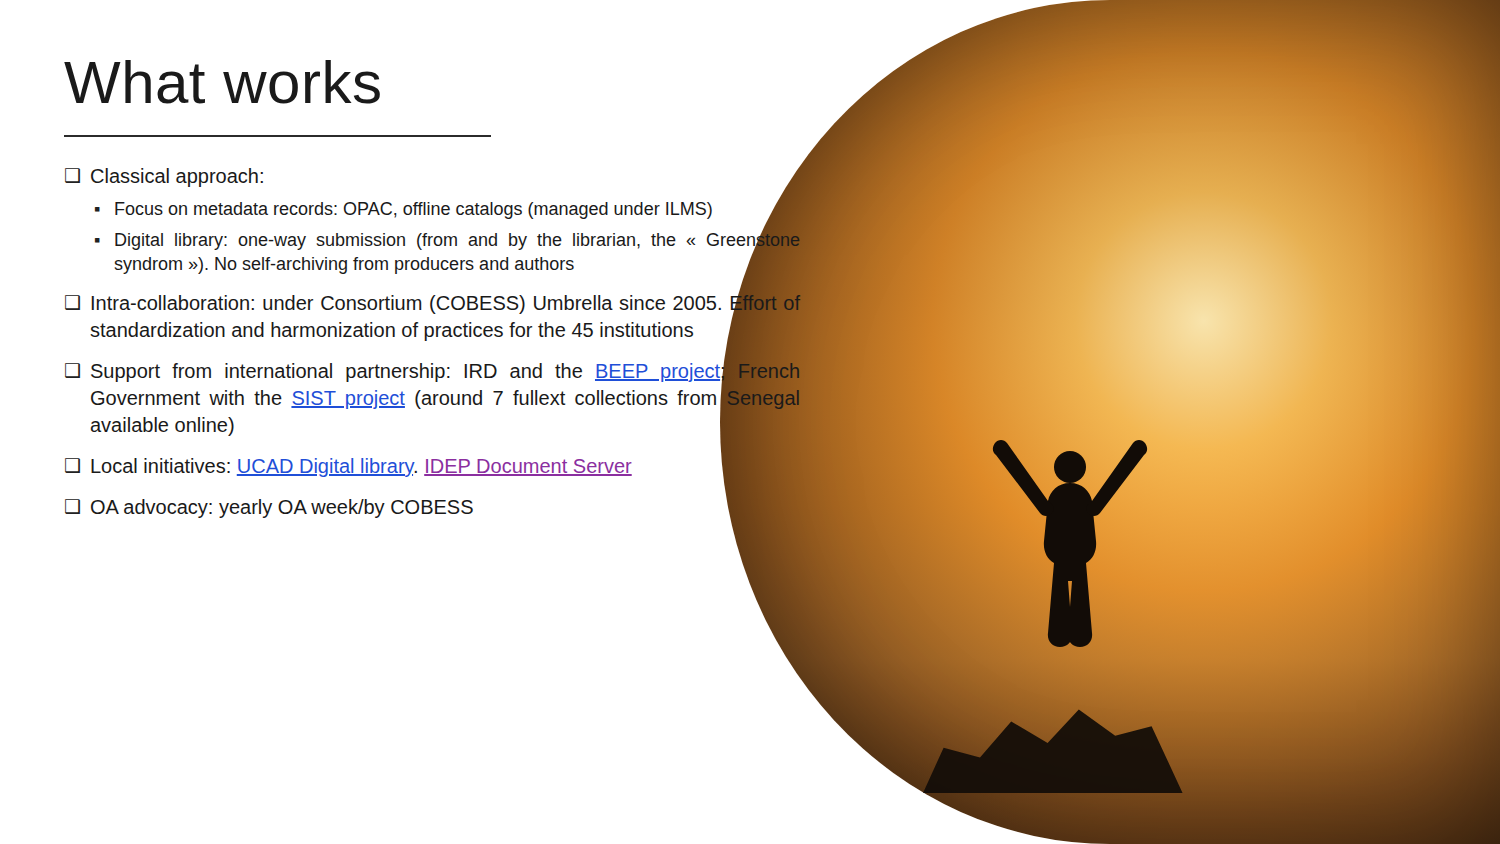What works
Classical approach:
Focus on metadata records: OPAC, offline catalogs (managed under ILMS)
Digital library: one-way submission (from and by the librarian, the « Greenstone syndrom »). No self-archiving from producers and authors
Intra-collaboration: under Consortium (COBESS) Umbrella since 2005. Effort of standardization and harmonization of practices for the 45 institutions
Support from international partnership: IRD and the BEEP project; French Government with the SIST project (around 7 fullext collections from Senegal available online)
Local initiatives: UCAD Digital library. IDEP Document Server
OA advocacy: yearly OA week/by COBESS